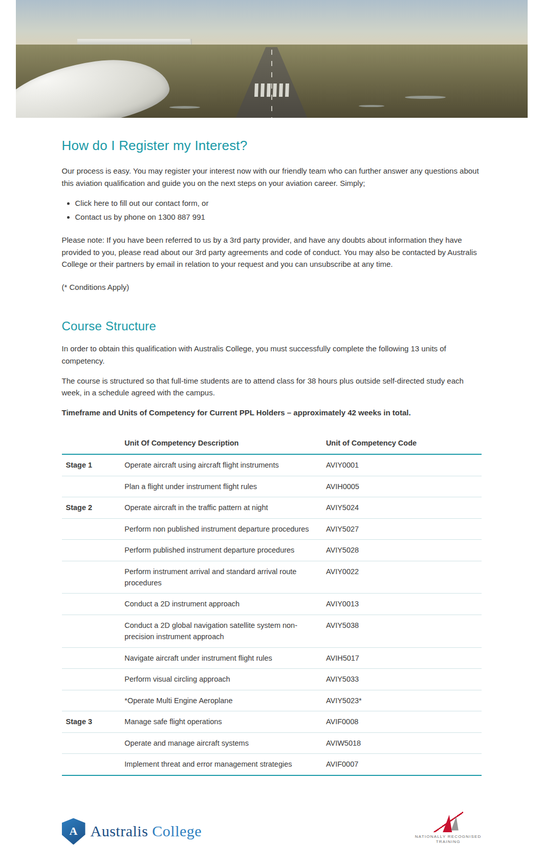How do I Register my Interest?
Our process is easy. You may register your interest now with our friendly team who can further answer any questions about this aviation qualification and guide you on the next steps on your aviation career. Simply;
Click here to fill out our contact form, or
Contact us by phone on 1300 887 991
Please note: If you have been referred to us by a 3rd party provider, and have any doubts about information they have provided to you, please read about our 3rd party agreements and code of conduct. You may also be contacted by Australis College or their partners by email in relation to your request and you can unsubscribe at any time.
(* Conditions Apply)
Course Structure
In order to obtain this qualification with Australis College, you must successfully complete the following 13 units of competency.
The course is structured so that full-time students are to attend class for 38 hours plus outside self-directed study each week, in a schedule agreed with the campus.
Timeframe and Units of Competency for Current PPL Holders – approximately 42 weeks in total.
| | Unit Of Competency Description | Unit of Competency Code |
| --- | --- | --- |
| Stage 1 | Operate aircraft using aircraft flight instruments | AVIY0001 |
| | Plan a flight under instrument flight rules | AVIH0005 |
| Stage 2 | Operate aircraft in the traffic pattern at night | AVIY5024 |
| | Perform non published instrument departure procedures | AVIY5027 |
| | Perform published instrument departure procedures | AVIY5028 |
| | Perform instrument arrival and standard arrival route procedures | AVIY0022 |
| | Conduct a 2D instrument approach | AVIY0013 |
| | Conduct a 2D global navigation satellite system non-precision instrument approach | AVIY5038 |
| | Navigate aircraft under instrument flight rules | AVIH5017 |
| | Perform visual circling approach | AVIY5033 |
| | *Operate Multi Engine Aeroplane | AVIY5023* |
| Stage 3 | Manage safe flight operations | AVIF0008 |
| | Operate and manage aircraft systems | AVIW5018 |
| | Implement threat and error management strategies | AVIF0007 |
Australis College
Nationally Recognised
Training